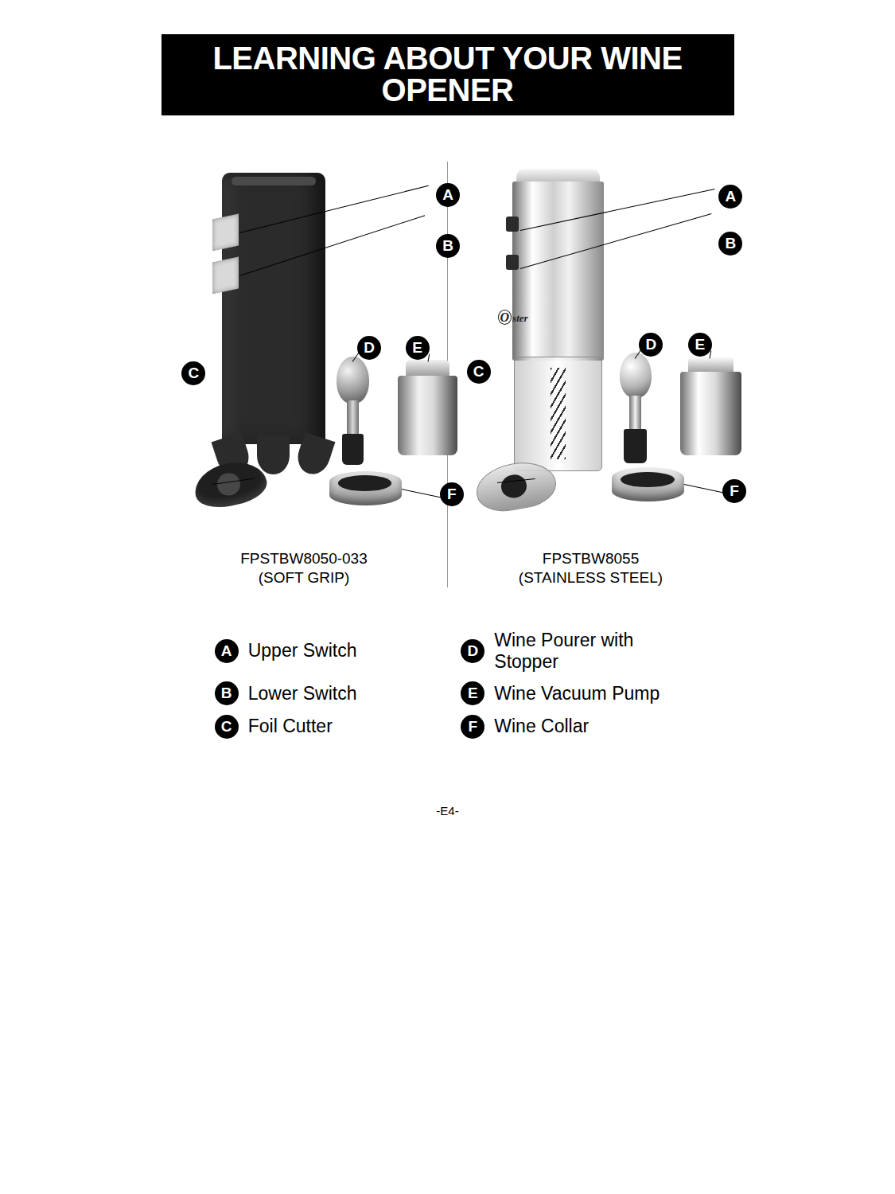Learning About Your Wine Opener
A
B
C
D
E
F
FPSTBW8050-033
(SOFT GRIP)
Oster
A
B
C
D
E
F
FPSTBW8055
(STAINLESS STEEL)
AUpper Switch
DWine Pourer with Stopper
BLower Switch
EWine Vacuum Pump
CFoil Cutter
FWine Collar
-E4-